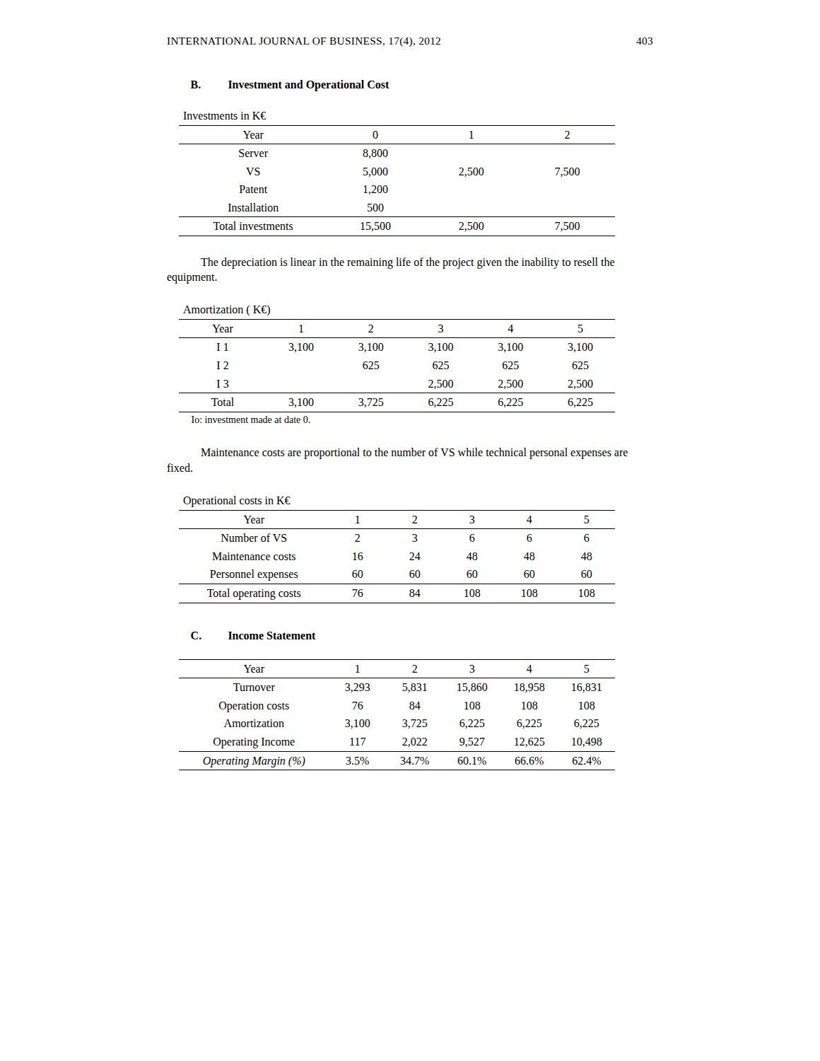International Journal of Business, 17(4), 2012 403
B. Investment and Operational Cost
Investments in K€
| Year | 0 | 1 | 2 |
| --- | --- | --- | --- |
| Server | 8,800 | | |
| VS | 5,000 | 2,500 | 7,500 |
| Patent | 1,200 | | |
| Installation | 500 | | |
| Total investments | 15,500 | 2,500 | 7,500 |
The depreciation is linear in the remaining life of the project given the inability to resell the equipment.
Amortization ( K€)
| Year | 1 | 2 | 3 | 4 | 5 |
| --- | --- | --- | --- | --- | --- |
| I 1 | 3,100 | 3,100 | 3,100 | 3,100 | 3,100 |
| I 2 | | 625 | 625 | 625 | 625 |
| I 3 | | | 2,500 | 2,500 | 2,500 |
| Total | 3,100 | 3,725 | 6,225 | 6,225 | 6,225 |
Io: investment made at date 0.
Maintenance costs are proportional to the number of VS while technical personal expenses are fixed.
Operational costs in K€
| Year | 1 | 2 | 3 | 4 | 5 |
| --- | --- | --- | --- | --- | --- |
| Number of VS | 2 | 3 | 6 | 6 | 6 |
| Maintenance costs | 16 | 24 | 48 | 48 | 48 |
| Personnel expenses | 60 | 60 | 60 | 60 | 60 |
| Total operating costs | 76 | 84 | 108 | 108 | 108 |
C. Income Statement
| Year | 1 | 2 | 3 | 4 | 5 |
| --- | --- | --- | --- | --- | --- |
| Turnover | 3,293 | 5,831 | 15,860 | 18,958 | 16,831 |
| Operation costs | 76 | 84 | 108 | 108 | 108 |
| Amortization | 3,100 | 3,725 | 6,225 | 6,225 | 6,225 |
| Operating Income | 117 | 2,022 | 9,527 | 12,625 | 10,498 |
| Operating Margin (%) | 3.5% | 34.7% | 60.1% | 66.6% | 62.4% |